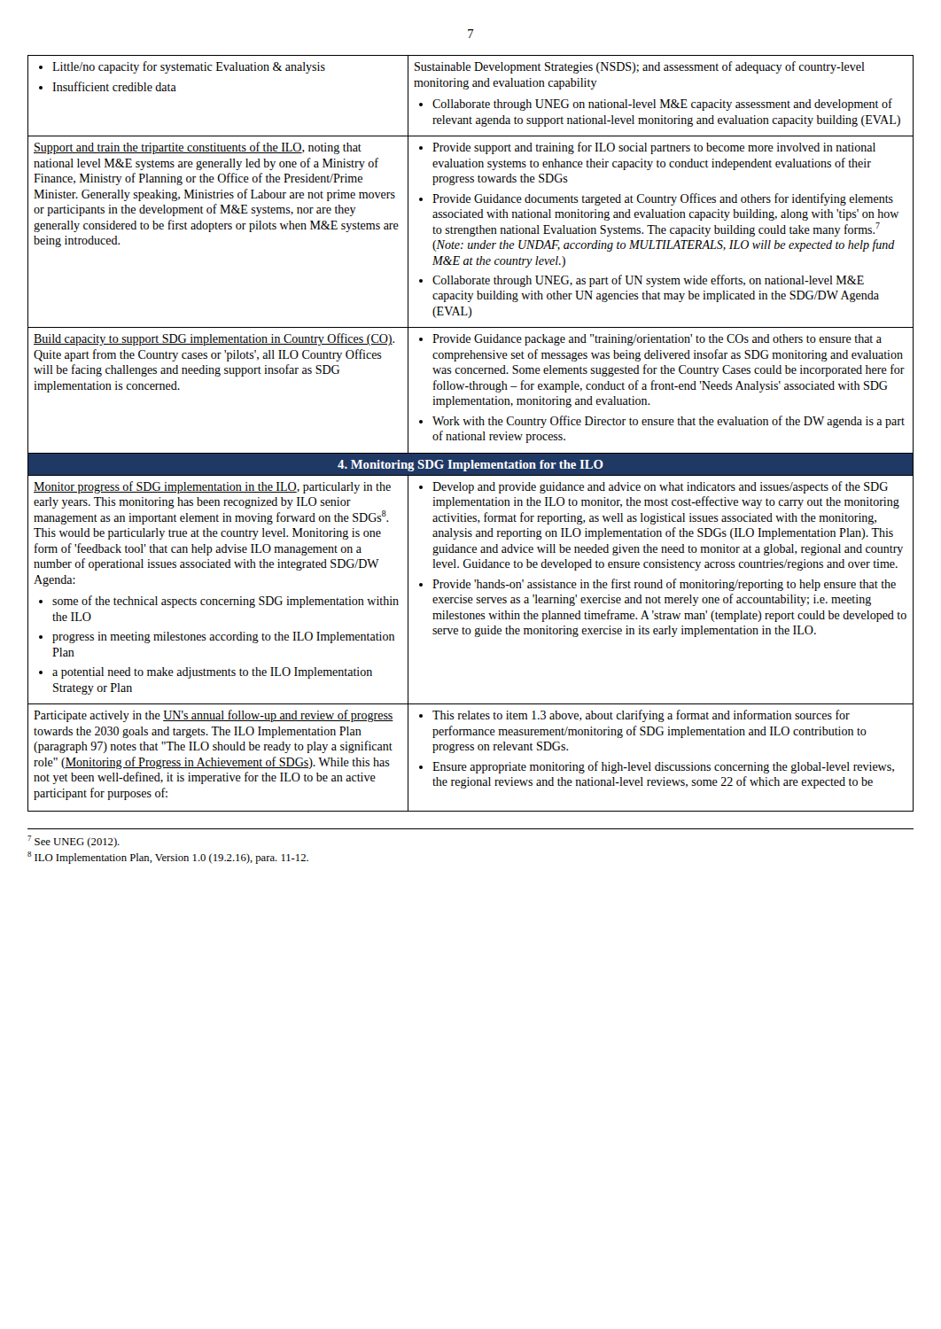7
| Little/no capacity for systematic Evaluation & analysis Insufficient credible data | Sustainable Development Strategies (NSDS); and assessment of adequacy of country-level monitoring and evaluation capability Collaborate through UNEG on national-level M&E capacity assessment and development of relevant agenda to support national-level monitoring and evaluation capacity building (EVAL) |
| Support and train the tripartite constituents of the ILO , noting that national level M&E systems are generally led by one of a Ministry of Finance, Ministry of Planning or the Office of the President/Prime Minister. Generally speaking, Ministries of Labour are not prime movers or participants in the development of M&E systems, nor are they generally considered to be first adopters or pilots when M&E systems are being introduced. | Provide support and training for ILO social partners to become more involved in national evaluation systems to enhance their capacity to conduct independent evaluations of their progress towards the SDGs Provide Guidance documents targeted at Country Offices and others for identifying elements associated with national monitoring and evaluation capacity building, along with 'tips' on how to strengthen national Evaluation Systems. The capacity building could take many forms. 7 ( Note: under the UNDAF, according to MULTILATERALS, ILO will be expected to help fund M&E at the country level. ) Collaborate through UNEG, as part of UN system wide efforts, on national-level M&E capacity building with other UN agencies that may be implicated in the SDG/DW Agenda (EVAL) |
| Build capacity to support SDG implementation in Country Offices (CO) . Quite apart from the Country cases or 'pilots', all ILO Country Offices will be facing challenges and needing support insofar as SDG implementation is concerned. | Provide Guidance package and "training/orientation' to the COs and others to ensure that a comprehensive set of messages was being delivered insofar as SDG monitoring and evaluation was concerned. Some elements suggested for the Country Cases could be incorporated here for follow-through – for example, conduct of a front-end 'Needs Analysis' associated with SDG implementation, monitoring and evaluation. Work with the Country Office Director to ensure that the evaluation of the DW agenda is a part of national review process. |
| 4. Monitoring SDG Implementation for the ILO |
| Monitor progress of SDG implementation in the ILO , particularly in the early years. This monitoring has been recognized by ILO senior management as an important element in moving forward on the SDGs 8 . This would be particularly true at the country level. Monitoring is one form of 'feedback tool' that can help advise ILO management on a number of operational issues associated with the integrated SDG/DW Agenda: some of the technical aspects concerning SDG implementation within the ILO progress in meeting milestones according to the ILO Implementation Plan a potential need to make adjustments to the ILO Implementation Strategy or Plan | Develop and provide guidance and advice on what indicators and issues/aspects of the SDG implementation in the ILO to monitor, the most cost-effective way to carry out the monitoring activities, format for reporting, as well as logistical issues associated with the monitoring, analysis and reporting on ILO implementation of the SDGs (ILO Implementation Plan). This guidance and advice will be needed given the need to monitor at a global, regional and country level. Guidance to be developed to ensure consistency across countries/regions and over time. Provide 'hands-on' assistance in the first round of monitoring/reporting to help ensure that the exercise serves as a 'learning' exercise and not merely one of accountability; i.e. meeting milestones within the planned timeframe. A 'straw man' (template) report could be developed to serve to guide the monitoring exercise in its early implementation in the ILO. |
| Participate actively in the UN's annual follow-up and review of progress towards the 2030 goals and targets. The ILO Implementation Plan (paragraph 97) notes that "The ILO should be ready to play a significant role" ( Monitoring of Progress in Achievement of SDGs ). While this has not yet been well-defined, it is imperative for the ILO to be an active participant for purposes of: | This relates to item 1.3 above, about clarifying a format and information sources for performance measurement/monitoring of SDG implementation and ILO contribution to progress on relevant SDGs. Ensure appropriate monitoring of high-level discussions concerning the global-level reviews, the regional reviews and the national-level reviews, some 22 of which are expected to be |
7 See UNEG (2012).
8 ILO Implementation Plan, Version 1.0 (19.2.16), para. 11-12.